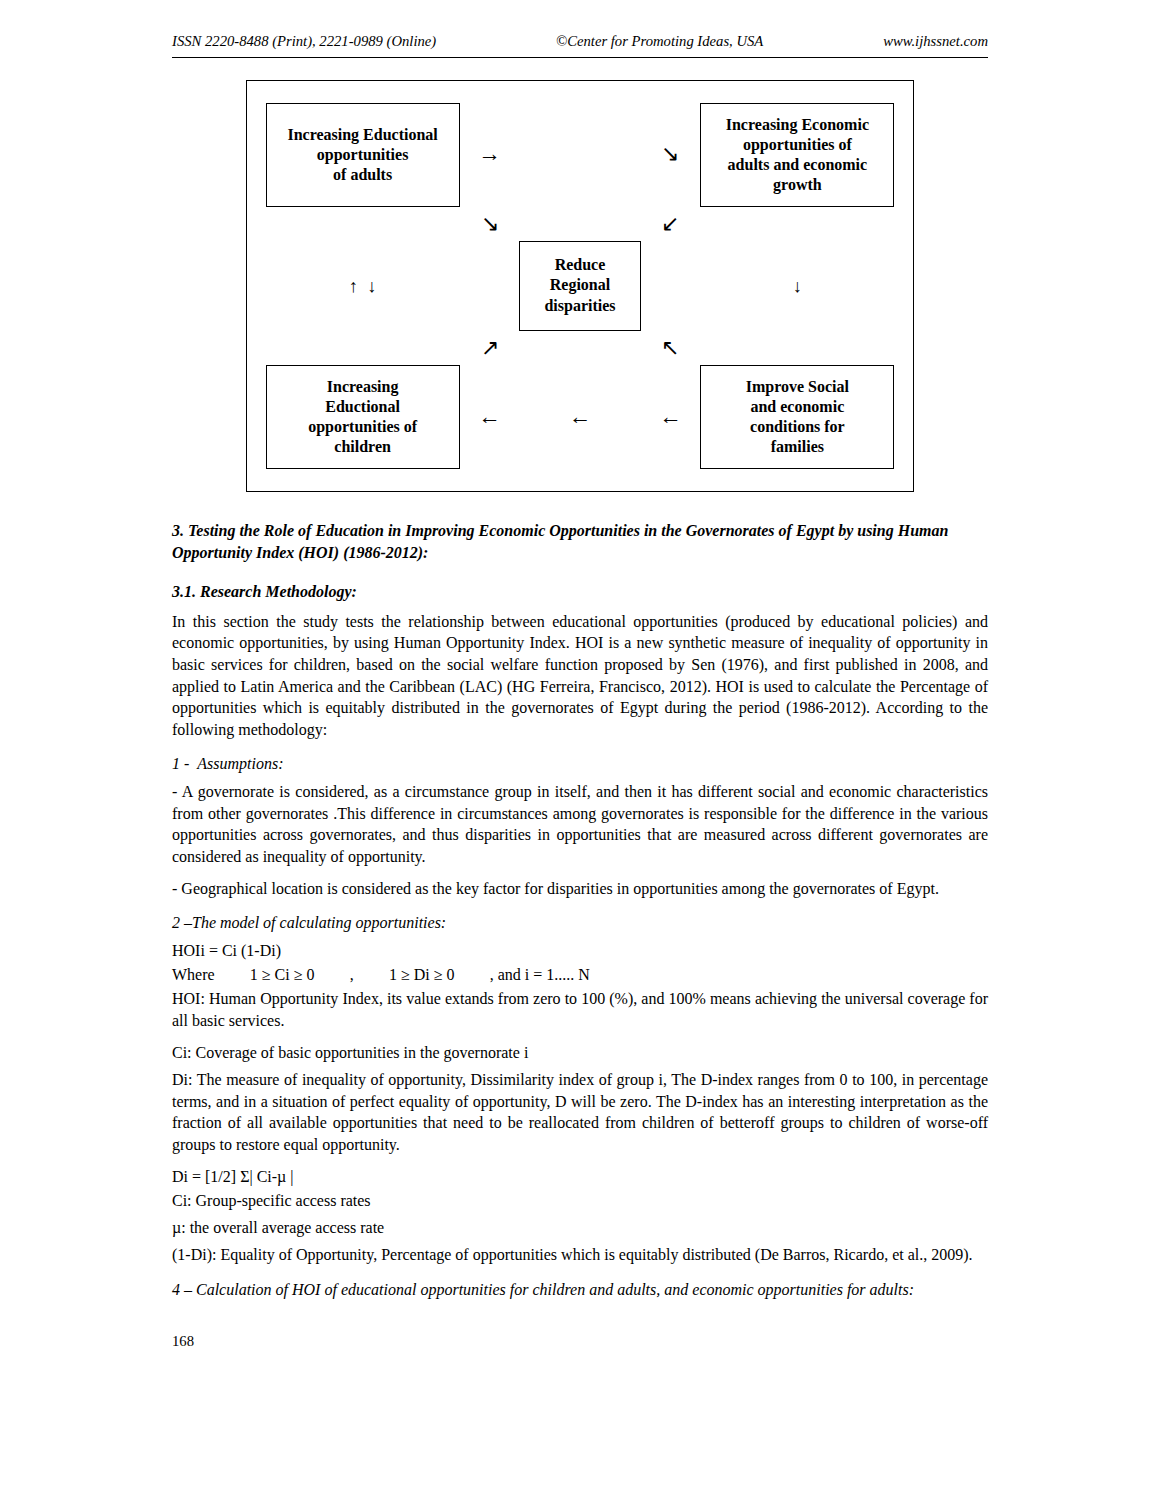ISSN 2220-8488 (Print), 2221-0989 (Online) ©Center for Promoting Ideas, USA www.ijhssnet.com
| Increasing Eductional opportunities of adults | → | | ↘ | Increasing Economic opportunities of adults and economic growth |
| | ↘ | | ↙ | |
| ↑ ↓ | | Reduce Regional disparities | | ↓ |
| | ↗ | | ↖ | |
| Increasing Eductional opportunities of children | ← | ← | ← | Improve Social and economic conditions for families |
3. Testing the Role of Education in Improving Economic Opportunities in the Governorates of Egypt by using Human Opportunity Index (HOI) (1986-2012):
3.1. Research Methodology:
In this section the study tests the relationship between educational opportunities (produced by educational policies) and economic opportunities, by using Human Opportunity Index. HOI is a new synthetic measure of inequality of opportunity in basic services for children, based on the social welfare function proposed by Sen (1976), and first published in 2008, and applied to Latin America and the Caribbean (LAC) (HG Ferreira, Francisco, 2012). HOI is used to calculate the Percentage of opportunities which is equitably distributed in the governorates of Egypt during the period (1986-2012). According to the following methodology:
1 - Assumptions:
- A governorate is considered, as a circumstance group in itself, and then it has different social and economic characteristics from other governorates .This difference in circumstances among governorates is responsible for the difference in the various opportunities across governorates, and thus disparities in opportunities that are measured across different governorates are considered as inequality of opportunity.
- Geographical location is considered as the key factor for disparities in opportunities among the governorates of Egypt.
2 –The model of calculating opportunities:
HOIi = Ci (1-Di)
Where 1 ≥ Ci ≥ 0 , 1 ≥ Di ≥ 0 , and i = 1..... N
HOI: Human Opportunity Index, its value extands from zero to 100 (%), and 100% means achieving the universal coverage for all basic services.
Ci: Coverage of basic opportunities in the governorate i
Di: The measure of inequality of opportunity, Dissimilarity index of group i, The D-index ranges from 0 to 100, in percentage terms, and in a situation of perfect equality of opportunity, D will be zero. The D-index has an interesting interpretation as the fraction of all available opportunities that need to be reallocated from children of betteroff groups to children of worse-off groups to restore equal opportunity.
Di = [1/2] Σ| Ci-µ |
Ci: Group-specific access rates
µ: the overall average access rate
(1-Di): Equality of Opportunity, Percentage of opportunities which is equitably distributed (De Barros, Ricardo, et al., 2009).
4 – Calculation of HOI of educational opportunities for children and adults, and economic opportunities for adults:
168